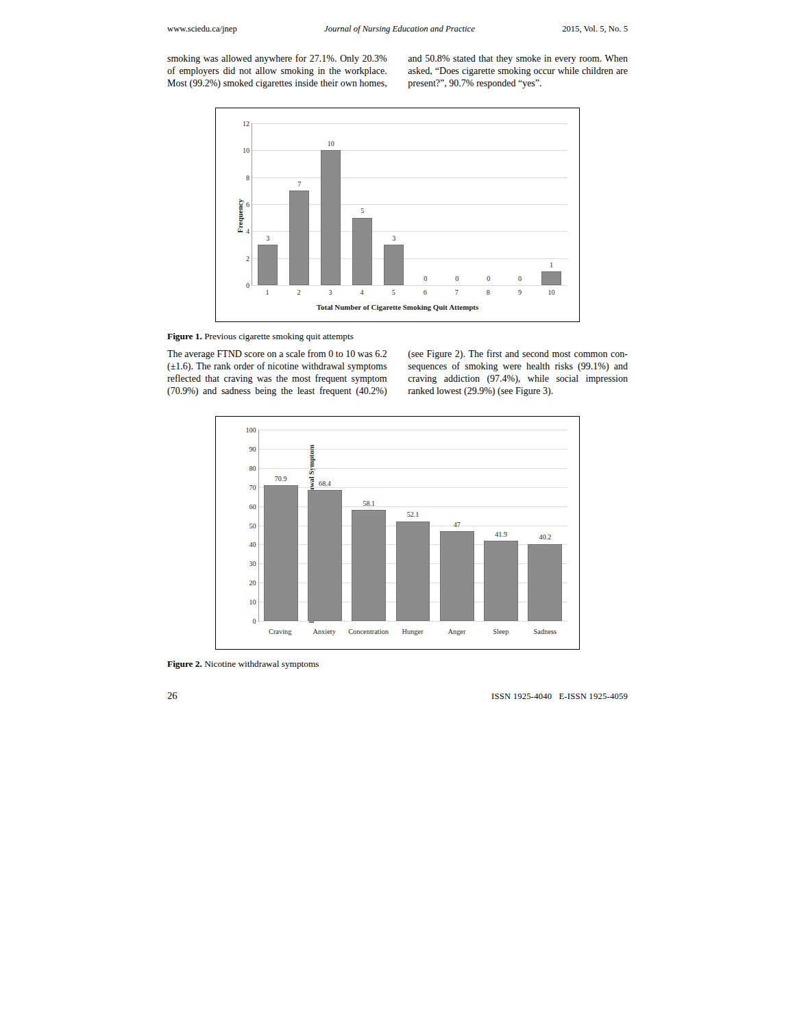www.sciedu.ca/jnep
Journal of Nursing Education and Practice
2015, Vol. 5, No. 5
smoking was allowed anywhere for 27.1%. Only 20.3% of employers did not allow smoking in the workplace. Most (99.2%) smoked cigarettes inside their own homes, and 50.8% stated that they smoke in every room. When asked, “Does cigarette smoking occur while children are present?”, 90.7% responded “yes”.
Frequency
12
10
8
6
4
2
0
3
7
10
5
3
0
0
0
0
1
12345 678910
Total Number of Cigarette Smoking Quit Attempts
Figure 1. Previous cigarette smoking quit attempts
The average FTND score on a scale from 0 to 10 was 6.2 (±1.6). The rank order of nicotine withdrawal symptoms reflected that craving was the most frequent symptom (70.9%) and sadness being the least frequent (40.2%) (see Figure 2). The first and second most common consequences of smoking were health risks (99.1%) and craving addiction (97.4%), while social impression ranked lowest (29.9%) (see Figure 3).
Percentage of Presence of Nicotine Withdrawal Symptom
100
90
80
70
60
50
40
30
20
10
0
70.9
68.4
58.1
52.1
47
41.9
40.2
Craving Anxiety Concentration Hunger Anger Sleep Sadness
Figure 2. Nicotine withdrawal symptoms
26
ISSN 1925-4040 E-ISSN 1925-4059